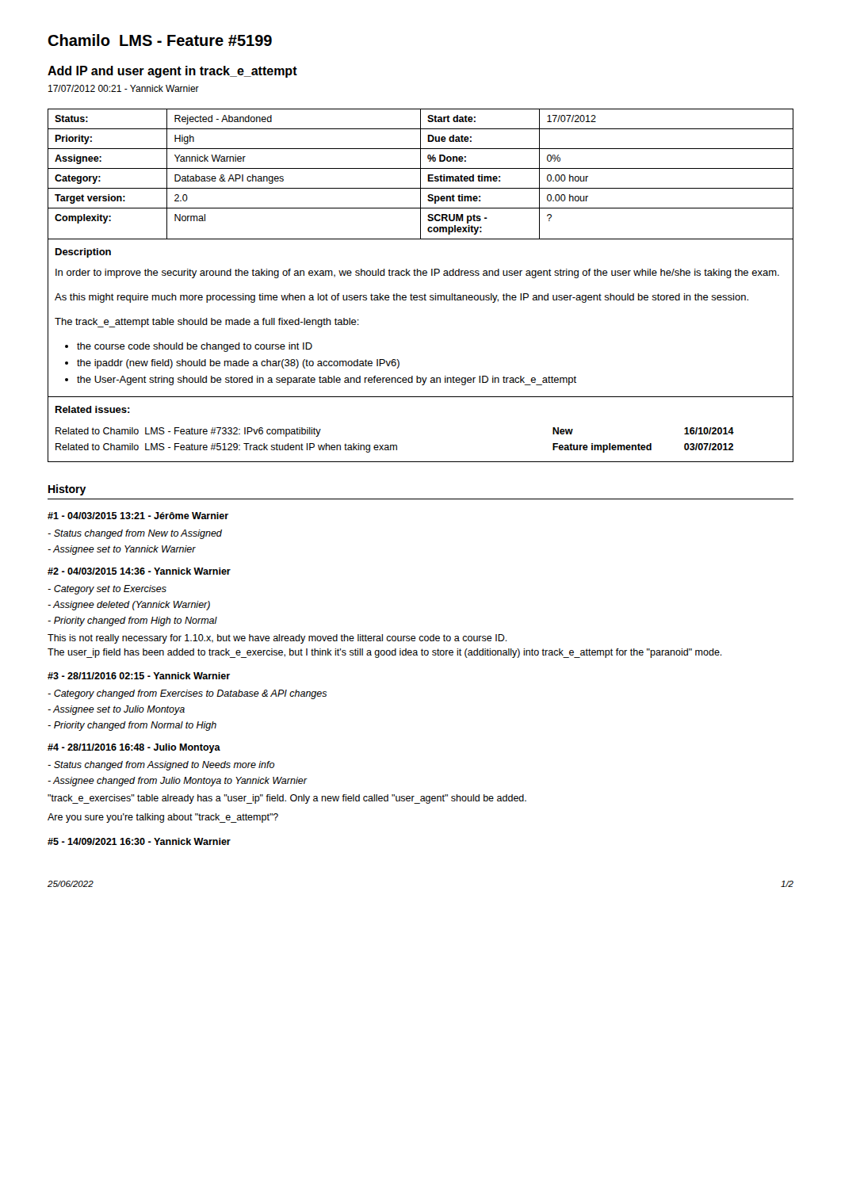Chamilo LMS - Feature #5199
Add IP and user agent in track_e_attempt
17/07/2012 00:21 - Yannick Warnier
| Status: | Rejected - Abandoned | Start date: | 17/07/2012 |
| Priority: | High | Due date: | |
| Assignee: | Yannick Warnier | % Done: | 0% |
| Category: | Database & API changes | Estimated time: | 0.00 hour |
| Target version: | 2.0 | Spent time: | 0.00 hour |
| Complexity: | Normal | SCRUM pts - complexity: | ? |
Description
In order to improve the security around the taking of an exam, we should track the IP address and user agent string of the user while he/she is taking the exam.
As this might require much more processing time when a lot of users take the test simultaneously, the IP and user-agent should be stored in the session.
The track_e_attempt table should be made a full fixed-length table:
the course code should be changed to course int ID
the ipaddr (new field) should be made a char(38) (to accomodate IPv6)
the User-Agent string should be stored in a separate table and referenced by an integer ID in track_e_attempt
Related issues:
| Related to Chamilo LMS - Feature #7332: IPv6 compatibility | New | 16/10/2014 |
| Related to Chamilo LMS - Feature #5129: Track student IP when taking exam | Feature implemented | 03/07/2012 |
History
#1 - 04/03/2015 13:21 - Jérôme Warnier
- Status changed from New to Assigned
- Assignee set to Yannick Warnier
#2 - 04/03/2015 14:36 - Yannick Warnier
- Category set to Exercises
- Assignee deleted (Yannick Warnier)
- Priority changed from High to Normal
This is not really necessary for 1.10.x, but we have already moved the litteral course code to a course ID.
The user_ip field has been added to track_e_exercise, but I think it's still a good idea to store it (additionally) into track_e_attempt for the "paranoid" mode.
#3 - 28/11/2016 02:15 - Yannick Warnier
- Category changed from Exercises to Database & API changes
- Assignee set to Julio Montoya
- Priority changed from Normal to High
#4 - 28/11/2016 16:48 - Julio Montoya
- Status changed from Assigned to Needs more info
- Assignee changed from Julio Montoya to Yannick Warnier
"track_e_exercises" table already has a "user_ip" field. Only a new field called "user_agent" should be added.
Are you sure you're talking about "track_e_attempt"?
#5 - 14/09/2021 16:30 - Yannick Warnier
25/06/2022 1/2